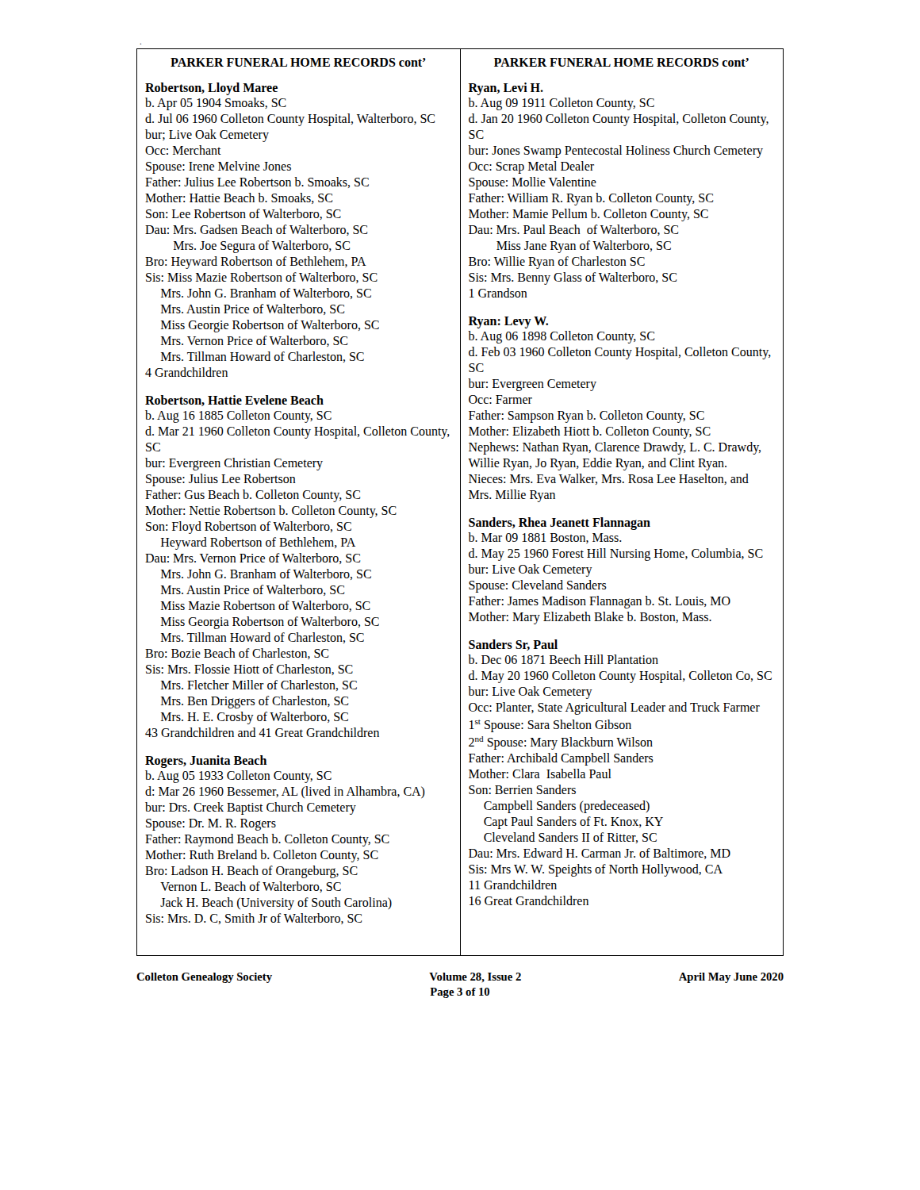.
| PARKER FUNERAL HOME RECORDS cont’ Robertson, Lloyd Maree b. Apr 05 1904 Smoaks, SC d. Jul 06 1960 Colleton County Hospital, Walterboro, SC bur; Live Oak Cemetery Occ: Merchant Spouse: Irene Melvine Jones Father: Julius Lee Robertson b. Smoaks, SC Mother: Hattie Beach b. Smoaks, SC Son: Lee Robertson of Walterboro, SC Dau: Mrs. Gadsen Beach of Walterboro, SC Mrs. Joe Segura of Walterboro, SC Bro: Heyward Robertson of Bethlehem, PA Sis: Miss Mazie Robertson of Walterboro, SC Mrs. John G. Branham of Walterboro, SC Mrs. Austin Price of Walterboro, SC Miss Georgie Robertson of Walterboro, SC Mrs. Vernon Price of Walterboro, SC Mrs. Tillman Howard of Charleston, SC 4 Grandchildren Robertson, Hattie Evelene Beach b. Aug 16 1885 Colleton County, SC d. Mar 21 1960 Colleton County Hospital, Colleton County, SC bur: Evergreen Christian Cemetery Spouse: Julius Lee Robertson Father: Gus Beach b. Colleton County, SC Mother: Nettie Robertson b. Colleton County, SC Son: Floyd Robertson of Walterboro, SC Heyward Robertson of Bethlehem, PA Dau: Mrs. Vernon Price of Walterboro, SC Mrs. John G. Branham of Walterboro, SC Mrs. Austin Price of Walterboro, SC Miss Mazie Robertson of Walterboro, SC Miss Georgia Robertson of Walterboro, SC Mrs. Tillman Howard of Charleston, SC Bro: Bozie Beach of Charleston, SC Sis: Mrs. Flossie Hiott of Charleston, SC Mrs. Fletcher Miller of Charleston, SC Mrs. Ben Driggers of Charleston, SC Mrs. H. E. Crosby of Walterboro, SC 43 Grandchildren and 41 Great Grandchildren Rogers, Juanita Beach b. Aug 05 1933 Colleton County, SC d: Mar 26 1960 Bessemer, AL (lived in Alhambra, CA) bur: Drs. Creek Baptist Church Cemetery Spouse: Dr. M. R. Rogers Father: Raymond Beach b. Colleton County, SC Mother: Ruth Breland b. Colleton County, SC Bro: Ladson H. Beach of Orangeburg, SC Vernon L. Beach of Walterboro, SC Jack H. Beach (University of South Carolina) Sis: Mrs. D. C, Smith Jr of Walterboro, SC | PARKER FUNERAL HOME RECORDS cont’ Ryan, Levi H. b. Aug 09 1911 Colleton County, SC d. Jan 20 1960 Colleton County Hospital, Colleton County, SC bur: Jones Swamp Pentecostal Holiness Church Cemetery Occ: Scrap Metal Dealer Spouse: Mollie Valentine Father: William R. Ryan b. Colleton County, SC Mother: Mamie Pellum b. Colleton County, SC Dau: Mrs. Paul Beach of Walterboro, SC Miss Jane Ryan of Walterboro, SC Bro: Willie Ryan of Charleston SC Sis: Mrs. Benny Glass of Walterboro, SC 1 Grandson Ryan: Levy W. b. Aug 06 1898 Colleton County, SC d. Feb 03 1960 Colleton County Hospital, Colleton County, SC bur: Evergreen Cemetery Occ: Farmer Father: Sampson Ryan b. Colleton County, SC Mother: Elizabeth Hiott b. Colleton County, SC Nephews: Nathan Ryan, Clarence Drawdy, L. C. Drawdy, Willie Ryan, Jo Ryan, Eddie Ryan, and Clint Ryan. Nieces: Mrs. Eva Walker, Mrs. Rosa Lee Haselton, and Mrs. Millie Ryan Sanders, Rhea Jeanett Flannagan b. Mar 09 1881 Boston, Mass. d. May 25 1960 Forest Hill Nursing Home, Columbia, SC bur: Live Oak Cemetery Spouse: Cleveland Sanders Father: James Madison Flannagan b. St. Louis, MO Mother: Mary Elizabeth Blake b. Boston, Mass. Sanders Sr, Paul b. Dec 06 1871 Beech Hill Plantation d. May 20 1960 Colleton County Hospital, Colleton Co, SC bur: Live Oak Cemetery Occ: Planter, State Agricultural Leader and Truck Farmer 1 st Spouse: Sara Shelton Gibson 2 nd Spouse: Mary Blackburn Wilson Father: Archibald Campbell Sanders Mother: Clara Isabella Paul Son: Berrien Sanders Campbell Sanders (predeceased) Capt Paul Sanders of Ft. Knox, KY Cleveland Sanders II of Ritter, SC Dau: Mrs. Edward H. Carman Jr. of Baltimore, MD Sis: Mrs W. W. Speights of North Hollywood, CA 11 Grandchildren 16 Great Grandchildren |
Colleton Genealogy Society
April May June 2020
Volume 28, Issue 2
Page 3 of 10